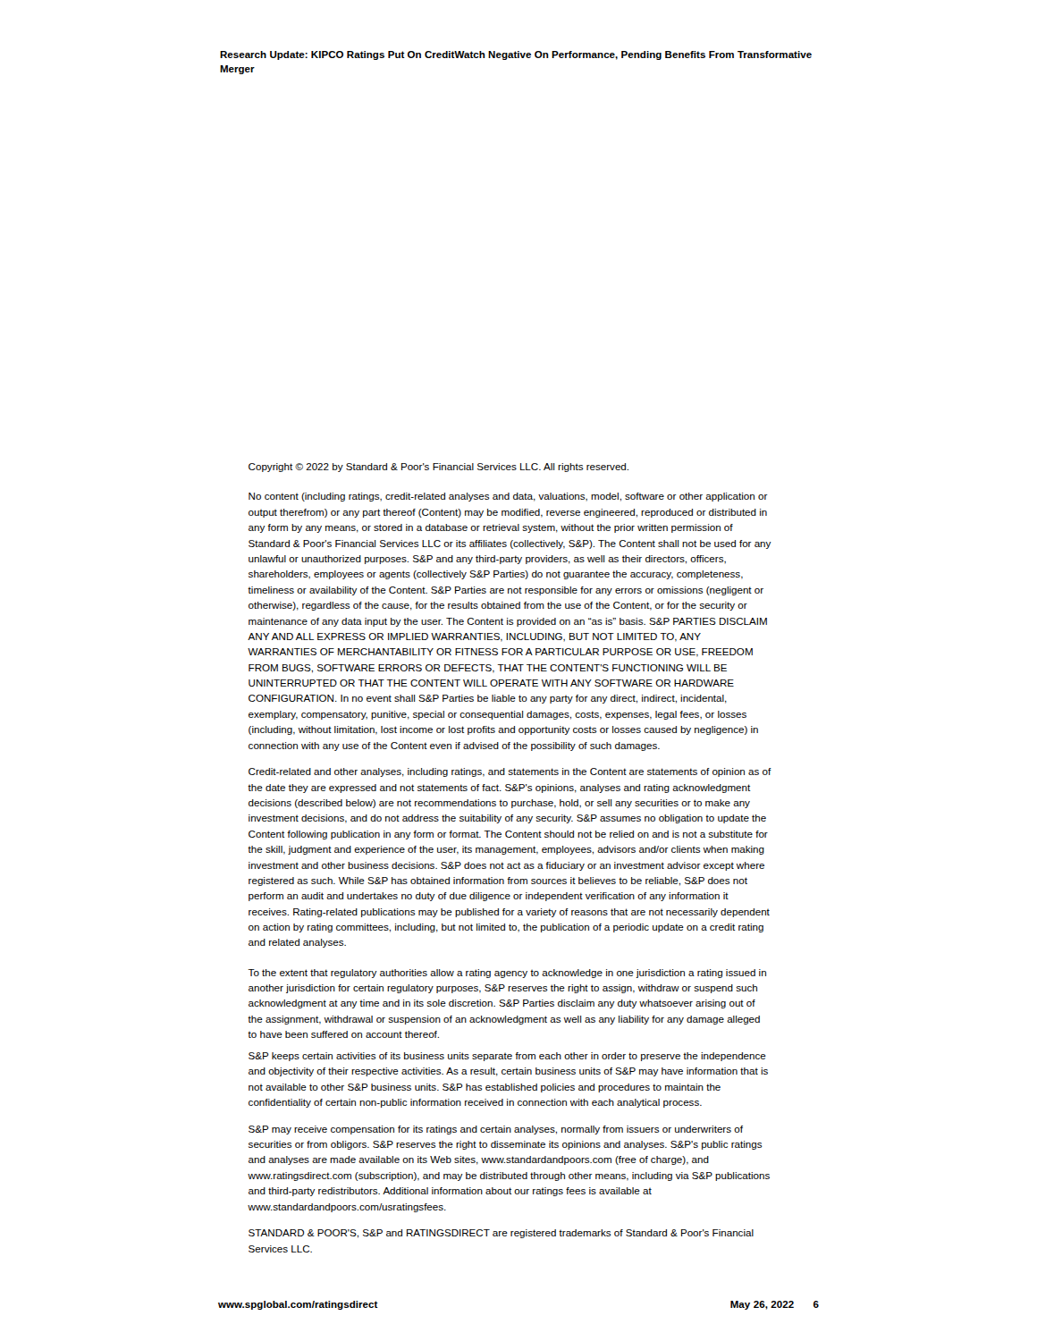Research Update: KIPCO Ratings Put On CreditWatch Negative On Performance, Pending Benefits From Transformative Merger
Copyright © 2022 by Standard & Poor's Financial Services LLC. All rights reserved.
No content (including ratings, credit-related analyses and data, valuations, model, software or other application or output therefrom) or any part thereof (Content) may be modified, reverse engineered, reproduced or distributed in any form by any means, or stored in a database or retrieval system, without the prior written permission of Standard & Poor's Financial Services LLC or its affiliates (collectively, S&P). The Content shall not be used for any unlawful or unauthorized purposes. S&P and any third-party providers, as well as their directors, officers, shareholders, employees or agents (collectively S&P Parties) do not guarantee the accuracy, completeness, timeliness or availability of the Content. S&P Parties are not responsible for any errors or omissions (negligent or otherwise), regardless of the cause, for the results obtained from the use of the Content, or for the security or maintenance of any data input by the user. The Content is provided on an “as is” basis. S&P PARTIES DISCLAIM ANY AND ALL EXPRESS OR IMPLIED WARRANTIES, INCLUDING, BUT NOT LIMITED TO, ANY WARRANTIES OF MERCHANTABILITY OR FITNESS FOR A PARTICULAR PURPOSE OR USE, FREEDOM FROM BUGS, SOFTWARE ERRORS OR DEFECTS, THAT THE CONTENT'S FUNCTIONING WILL BE UNINTERRUPTED OR THAT THE CONTENT WILL OPERATE WITH ANY SOFTWARE OR HARDWARE CONFIGURATION. In no event shall S&P Parties be liable to any party for any direct, indirect, incidental, exemplary, compensatory, punitive, special or consequential damages, costs, expenses, legal fees, or losses (including, without limitation, lost income or lost profits and opportunity costs or losses caused by negligence) in connection with any use of the Content even if advised of the possibility of such damages.
Credit-related and other analyses, including ratings, and statements in the Content are statements of opinion as of the date they are expressed and not statements of fact. S&P's opinions, analyses and rating acknowledgment decisions (described below) are not recommendations to purchase, hold, or sell any securities or to make any investment decisions, and do not address the suitability of any security. S&P assumes no obligation to update the Content following publication in any form or format. The Content should not be relied on and is not a substitute for the skill, judgment and experience of the user, its management, employees, advisors and/or clients when making investment and other business decisions. S&P does not act as a fiduciary or an investment advisor except where registered as such. While S&P has obtained information from sources it believes to be reliable, S&P does not perform an audit and undertakes no duty of due diligence or independent verification of any information it receives. Rating-related publications may be published for a variety of reasons that are not necessarily dependent on action by rating committees, including, but not limited to, the publication of a periodic update on a credit rating and related analyses.
To the extent that regulatory authorities allow a rating agency to acknowledge in one jurisdiction a rating issued in another jurisdiction for certain regulatory purposes, S&P reserves the right to assign, withdraw or suspend such acknowledgment at any time and in its sole discretion. S&P Parties disclaim any duty whatsoever arising out of the assignment, withdrawal or suspension of an acknowledgment as well as any liability for any damage alleged to have been suffered on account thereof.
S&P keeps certain activities of its business units separate from each other in order to preserve the independence and objectivity of their respective activities. As a result, certain business units of S&P may have information that is not available to other S&P business units. S&P has established policies and procedures to maintain the confidentiality of certain non-public information received in connection with each analytical process.
S&P may receive compensation for its ratings and certain analyses, normally from issuers or underwriters of securities or from obligors. S&P reserves the right to disseminate its opinions and analyses. S&P's public ratings and analyses are made available on its Web sites, www.standardandpoors.com (free of charge), and www.ratingsdirect.com (subscription), and may be distributed through other means, including via S&P publications and third-party redistributors. Additional information about our ratings fees is available at www.standardandpoors.com/usratingsfees.
STANDARD & POOR'S, S&P and RATINGSDIRECT are registered trademarks of Standard & Poor's Financial Services LLC.
www.spglobal.com/ratingsdirect May 26, 20226